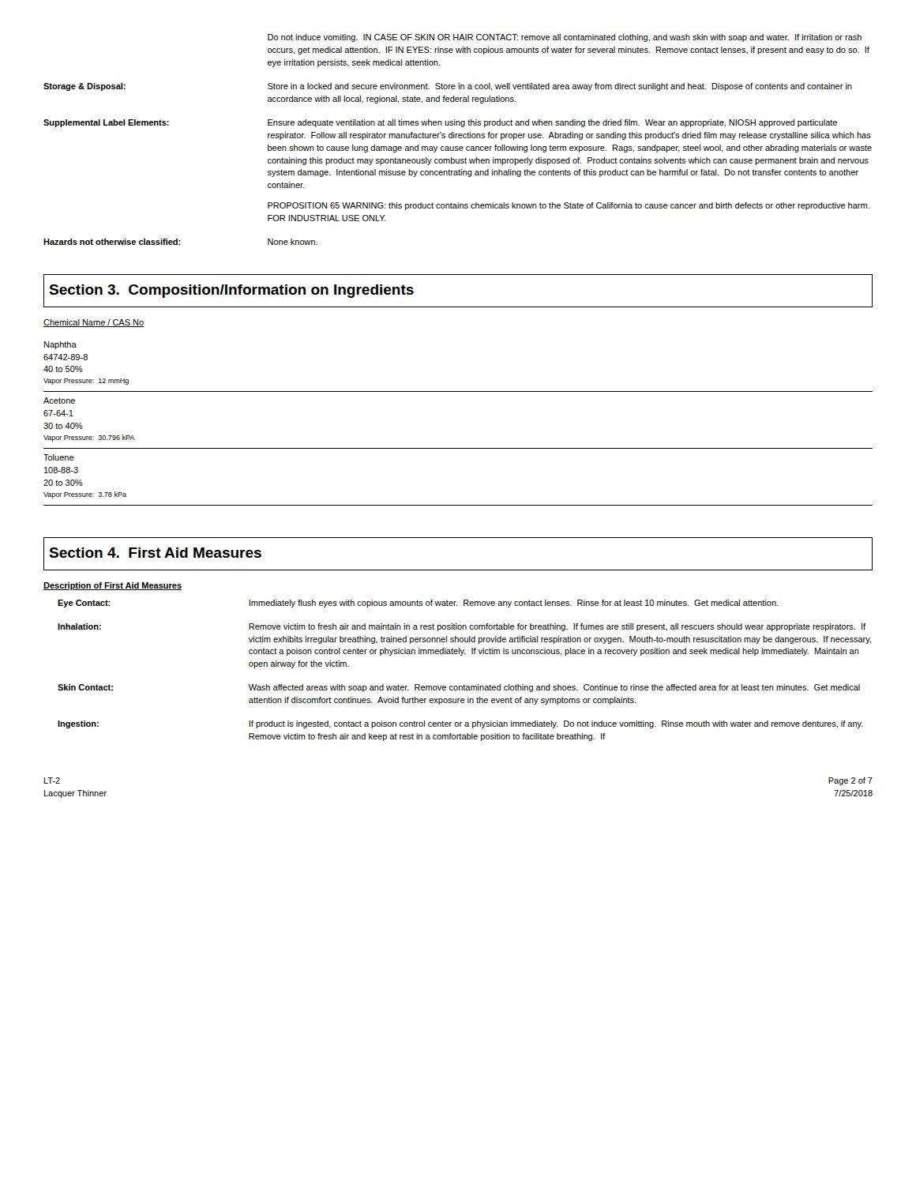| | | Do not induce vomiting. IN CASE OF SKIN OR HAIR CONTACT: remove all contaminated clothing, and wash skin with soap and water. If irritation or rash occurs, get medical attention. IF IN EYES: rinse with copious amounts of water for several minutes. Remove contact lenses, if present and easy to do so. If eye irritation persists, seek medical attention. |
| Storage & Disposal: | | Store in a locked and secure environment. Store in a cool, well ventilated area away from direct sunlight and heat. Dispose of contents and container in accordance with all local, regional, state, and federal regulations. |
| Supplemental Label Elements: | | Ensure adequate ventilation at all times when using this product and when sanding the dried film. Wear an appropriate, NIOSH approved particulate respirator. Follow all respirator manufacturer's directions for proper use. Abrading or sanding this product's dried film may release crystalline silica which has been shown to cause lung damage and may cause cancer following long term exposure. Rags, sandpaper, steel wool, and other abrading materials or waste containing this product may spontaneously combust when improperly disposed of. Product contains solvents which can cause permanent brain and nervous system damage. Intentional misuse by concentrating and inhaling the contents of this product can be harmful or fatal. Do not transfer contents to another container. PROPOSITION 65 WARNING: this product contains chemicals known to the State of California to cause cancer and birth defects or other reproductive harm. FOR INDUSTRIAL USE ONLY. |
| Hazards not otherwise classified: | | None known. |
Section 3. Composition/Information on Ingredients
Chemical Name / CAS No
Naphtha
64742-89-8
40 to 50%
Vapor Pressure: 12 mmHg
Acetone
67-64-1
30 to 40%
Vapor Pressure: 30.796 kPA
Toluene
108-88-3
20 to 30%
Vapor Pressure: 3.78 kPa
Section 4. First Aid Measures
Description of First Aid Measures
| Eye Contact: | Immediately flush eyes with copious amounts of water. Remove any contact lenses. Rinse for at least 10 minutes. Get medical attention. |
| Inhalation: | Remove victim to fresh air and maintain in a rest position comfortable for breathing. If fumes are still present, all rescuers should wear appropriate respirators. If victim exhibits irregular breathing, trained personnel should provide artificial respiration or oxygen. Mouth-to-mouth resuscitation may be dangerous. If necessary, contact a poison control center or physician immediately. If victim is unconscious, place in a recovery position and seek medical help immediately. Maintain an open airway for the victim. |
| Skin Contact: | Wash affected areas with soap and water. Remove contaminated clothing and shoes. Continue to rinse the affected area for at least ten minutes. Get medical attention if discomfort continues. Avoid further exposure in the event of any symptoms or complaints. |
| Ingestion: | If product is ingested, contact a poison control center or a physician immediately. Do not induce vomitting. Rinse mouth with water and remove dentures, if any. Remove victim to fresh air and keep at rest in a comfortable position to facilitate breathing. If |
| LT-2 | Page 2 of 7 |
| Lacquer Thinner | 7/25/2018 |